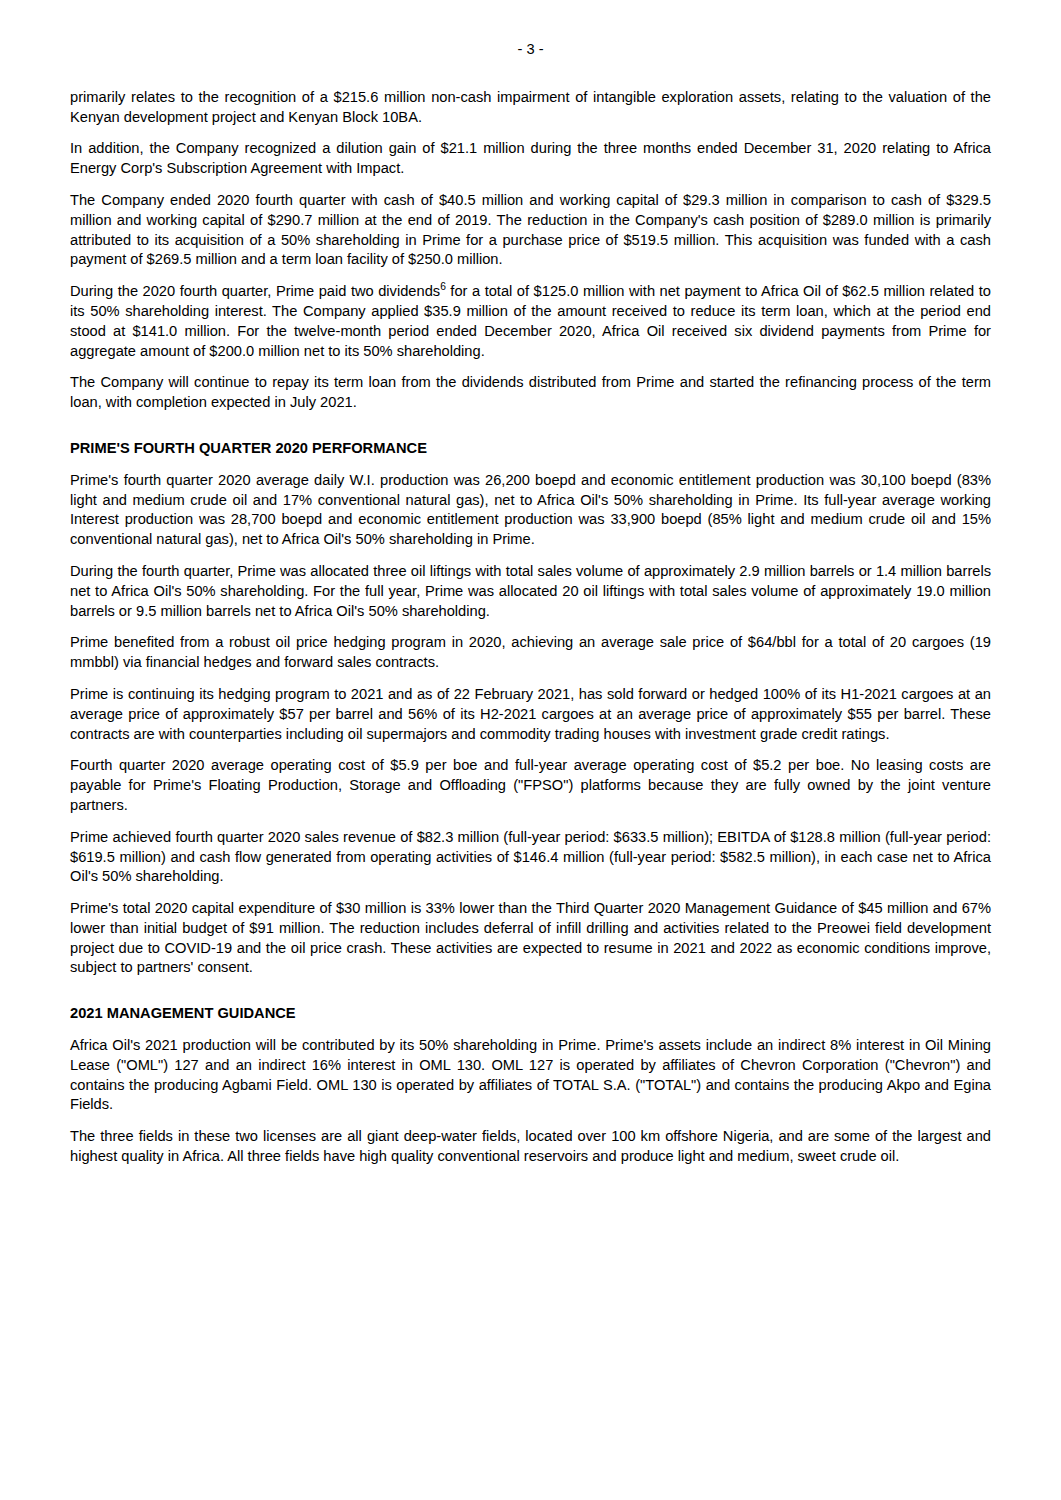- 3 -
primarily relates to the recognition of a $215.6 million non-cash impairment of intangible exploration assets, relating to the valuation of the Kenyan development project and Kenyan Block 10BA.
In addition, the Company recognized a dilution gain of $21.1 million during the three months ended December 31, 2020 relating to Africa Energy Corp's Subscription Agreement with Impact.
The Company ended 2020 fourth quarter with cash of $40.5 million and working capital of $29.3 million in comparison to cash of $329.5 million and working capital of $290.7 million at the end of 2019. The reduction in the Company's cash position of $289.0 million is primarily attributed to its acquisition of a 50% shareholding in Prime for a purchase price of $519.5 million. This acquisition was funded with a cash payment of $269.5 million and a term loan facility of $250.0 million.
During the 2020 fourth quarter, Prime paid two dividends6 for a total of $125.0 million with net payment to Africa Oil of $62.5 million related to its 50% shareholding interest. The Company applied $35.9 million of the amount received to reduce its term loan, which at the period end stood at $141.0 million. For the twelve-month period ended December 2020, Africa Oil received six dividend payments from Prime for aggregate amount of $200.0 million net to its 50% shareholding.
The Company will continue to repay its term loan from the dividends distributed from Prime and started the refinancing process of the term loan, with completion expected in July 2021.
PRIME'S FOURTH QUARTER 2020 PERFORMANCE
Prime's fourth quarter 2020 average daily W.I. production was 26,200 boepd and economic entitlement production was 30,100 boepd (83% light and medium crude oil and 17% conventional natural gas), net to Africa Oil's 50% shareholding in Prime. Its full-year average working Interest production was 28,700 boepd and economic entitlement production was 33,900 boepd (85% light and medium crude oil and 15% conventional natural gas), net to Africa Oil's 50% shareholding in Prime.
During the fourth quarter, Prime was allocated three oil liftings with total sales volume of approximately 2.9 million barrels or 1.4 million barrels net to Africa Oil's 50% shareholding. For the full year, Prime was allocated 20 oil liftings with total sales volume of approximately 19.0 million barrels or 9.5 million barrels net to Africa Oil's 50% shareholding.
Prime benefited from a robust oil price hedging program in 2020, achieving an average sale price of $64/bbl for a total of 20 cargoes (19 mmbbl) via financial hedges and forward sales contracts.
Prime is continuing its hedging program to 2021 and as of 22 February 2021, has sold forward or hedged 100% of its H1-2021 cargoes at an average price of approximately $57 per barrel and 56% of its H2-2021 cargoes at an average price of approximately $55 per barrel. These contracts are with counterparties including oil supermajors and commodity trading houses with investment grade credit ratings.
Fourth quarter 2020 average operating cost of $5.9 per boe and full-year average operating cost of $5.2 per boe. No leasing costs are payable for Prime's Floating Production, Storage and Offloading ("FPSO") platforms because they are fully owned by the joint venture partners.
Prime achieved fourth quarter 2020 sales revenue of $82.3 million (full-year period: $633.5 million); EBITDA of $128.8 million (full-year period: $619.5 million) and cash flow generated from operating activities of $146.4 million (full-year period: $582.5 million), in each case net to Africa Oil's 50% shareholding.
Prime's total 2020 capital expenditure of $30 million is 33% lower than the Third Quarter 2020 Management Guidance of $45 million and 67% lower than initial budget of $91 million. The reduction includes deferral of infill drilling and activities related to the Preowei field development project due to COVID-19 and the oil price crash. These activities are expected to resume in 2021 and 2022 as economic conditions improve, subject to partners' consent.
2021 MANAGEMENT GUIDANCE
Africa Oil's 2021 production will be contributed by its 50% shareholding in Prime. Prime's assets include an indirect 8% interest in Oil Mining Lease ("OML") 127 and an indirect 16% interest in OML 130. OML 127 is operated by affiliates of Chevron Corporation ("Chevron") and contains the producing Agbami Field. OML 130 is operated by affiliates of TOTAL S.A. ("TOTAL") and contains the producing Akpo and Egina Fields.
The three fields in these two licenses are all giant deep-water fields, located over 100 km offshore Nigeria, and are some of the largest and highest quality in Africa. All three fields have high quality conventional reservoirs and produce light and medium, sweet crude oil.